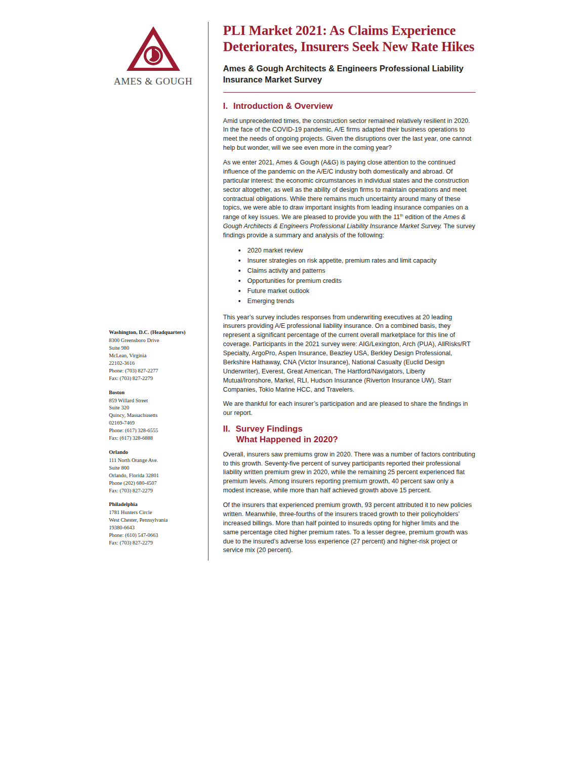AMES & GOUGH
Washington, D.C. (Headquarters) 8300 Greensboro Drive
Suite 980
McLean, Virginia
22102-3616
Phone: (703) 827-2277
Fax: (703) 827-2279
Boston 859 Willard Street
Suite 320
Quincy, Massachusetts
02169-7469
Phone: (617) 328-6555
Fax: (617) 328-6888
Orlando 111 North Orange Ave.
Suite 800
Orlando, Florida 32801
Phone (202) 680-4507
Fax: (703) 827-2279
Philadelphia 1781 Hunters Circle
West Chester, Pennsylvania
19380-6643
Phone: (610) 547-0663
Fax: (703) 827-2279
PLI Market 2021: As Claims Experience Deteriorates, Insurers Seek New Rate Hikes
Ames & Gough Architects & Engineers Professional Liability Insurance Market Survey
I. Introduction & Overview
Amid unprecedented times, the construction sector remained relatively resilient in 2020. In the face of the COVID-19 pandemic, A/E firms adapted their business operations to meet the needs of ongoing projects. Given the disruptions over the last year, one cannot help but wonder, will we see even more in the coming year?
As we enter 2021, Ames & Gough (A&G) is paying close attention to the continued influence of the pandemic on the A/E/C industry both domestically and abroad. Of particular interest: the economic circumstances in individual states and the construction sector altogether, as well as the ability of design firms to maintain operations and meet contractual obligations. While there remains much uncertainty around many of these topics, we were able to draw important insights from leading insurance companies on a range of key issues. We are pleased to provide you with the 11th edition of the Ames & Gough Architects & Engineers Professional Liability Insurance Market Survey. The survey findings provide a summary and analysis of the following:
2020 market review
Insurer strategies on risk appetite, premium rates and limit capacity
Claims activity and patterns
Opportunities for premium credits
Future market outlook
Emerging trends
This year’s survey includes responses from underwriting executives at 20 leading insurers providing A/E professional liability insurance. On a combined basis, they represent a significant percentage of the current overall marketplace for this line of coverage. Participants in the 2021 survey were: AIG/Lexington, Arch (PUA), AllRisks/RT Specialty, ArgoPro, Aspen Insurance, Beazley USA, Berkley Design Professional, Berkshire Hathaway, CNA (Victor Insurance), National Casualty (Euclid Design Underwriter), Everest, Great American, The Hartford/Navigators, Liberty Mutual/Ironshore, Markel, RLI, Hudson Insurance (Riverton Insurance UW), Starr Companies, Tokio Marine HCC, and Travelers.
We are thankful for each insurer’s participation and are pleased to share the findings in our report.
II. Survey FindingsWhat Happened in 2020?
Overall, insurers saw premiums grow in 2020. There was a number of factors contributing to this growth. Seventy-five percent of survey participants reported their professional liability written premium grew in 2020, while the remaining 25 percent experienced flat premium levels. Among insurers reporting premium growth, 40 percent saw only a modest increase, while more than half achieved growth above 15 percent.
Of the insurers that experienced premium growth, 93 percent attributed it to new policies written. Meanwhile, three-fourths of the insurers traced growth to their policyholders’ increased billings. More than half pointed to insureds opting for higher limits and the same percentage cited higher premium rates. To a lesser degree, premium growth was due to the insured’s adverse loss experience (27 percent) and higher-risk project or service mix (20 percent).